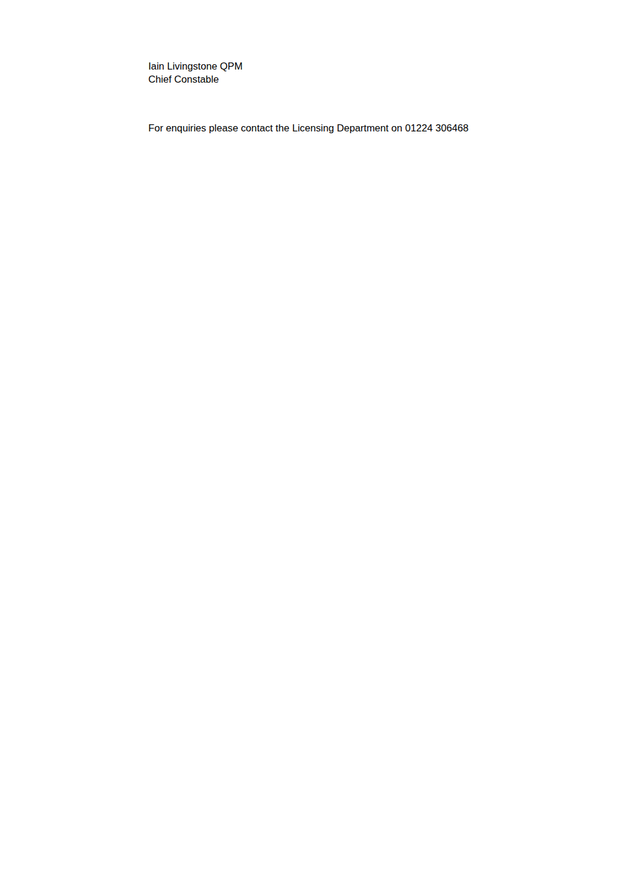Iain Livingstone QPM
Chief Constable
For enquiries please contact the Licensing Department on 01224 306468